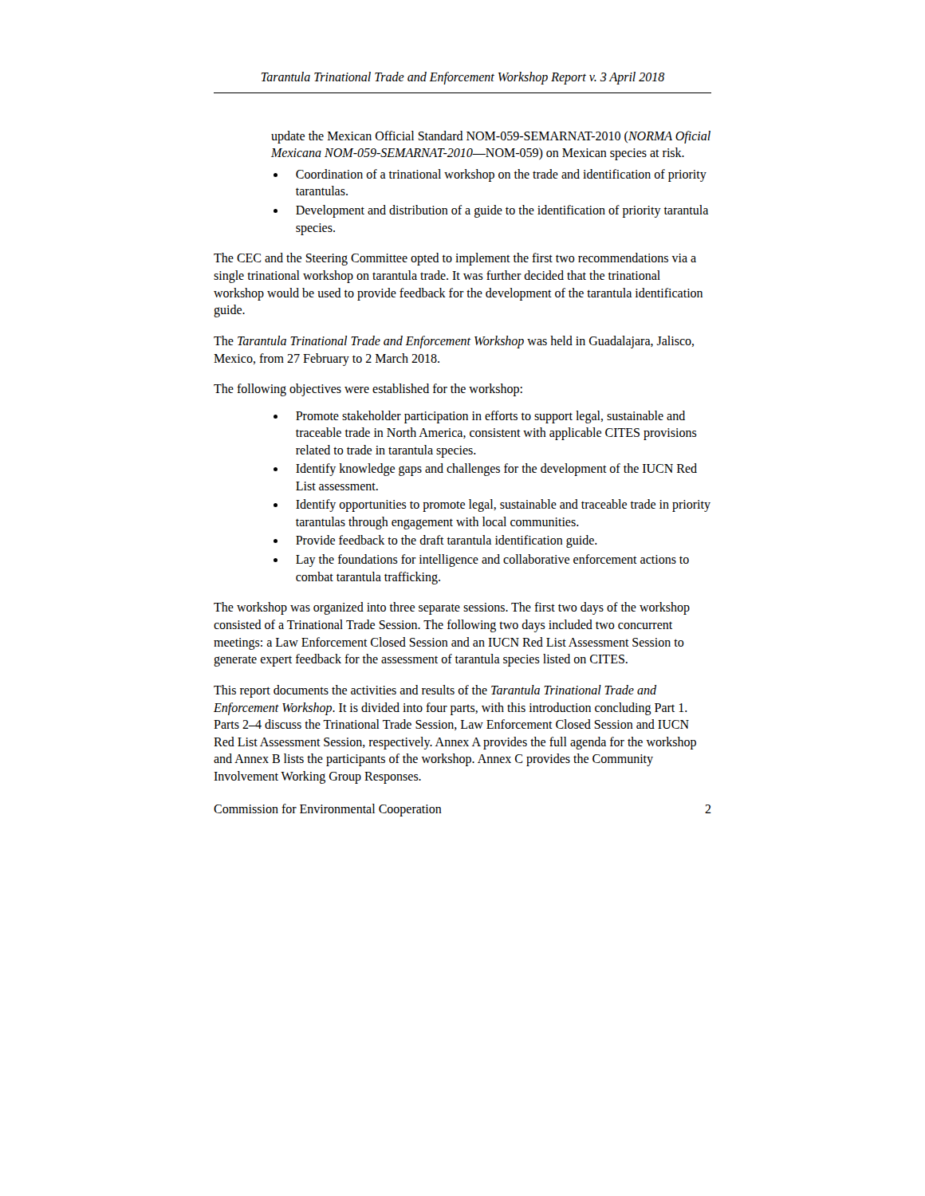Tarantula Trinational Trade and Enforcement Workshop Report v. 3 April 2018
update the Mexican Official Standard NOM-059-SEMARNAT-2010 (NORMA Oficial Mexicana NOM-059-SEMARNAT-2010—NOM-059) on Mexican species at risk.
Coordination of a trinational workshop on the trade and identification of priority tarantulas.
Development and distribution of a guide to the identification of priority tarantula species.
The CEC and the Steering Committee opted to implement the first two recommendations via a single trinational workshop on tarantula trade. It was further decided that the trinational workshop would be used to provide feedback for the development of the tarantula identification guide.
The Tarantula Trinational Trade and Enforcement Workshop was held in Guadalajara, Jalisco, Mexico, from 27 February to 2 March 2018.
The following objectives were established for the workshop:
Promote stakeholder participation in efforts to support legal, sustainable and traceable trade in North America, consistent with applicable CITES provisions related to trade in tarantula species.
Identify knowledge gaps and challenges for the development of the IUCN Red List assessment.
Identify opportunities to promote legal, sustainable and traceable trade in priority tarantulas through engagement with local communities.
Provide feedback to the draft tarantula identification guide.
Lay the foundations for intelligence and collaborative enforcement actions to combat tarantula trafficking.
The workshop was organized into three separate sessions. The first two days of the workshop consisted of a Trinational Trade Session. The following two days included two concurrent meetings: a Law Enforcement Closed Session and an IUCN Red List Assessment Session to generate expert feedback for the assessment of tarantula species listed on CITES.
This report documents the activities and results of the Tarantula Trinational Trade and Enforcement Workshop. It is divided into four parts, with this introduction concluding Part 1. Parts 2–4 discuss the Trinational Trade Session, Law Enforcement Closed Session and IUCN Red List Assessment Session, respectively. Annex A provides the full agenda for the workshop and Annex B lists the participants of the workshop. Annex C provides the Community Involvement Working Group Responses.
Commission for Environmental Cooperation 2